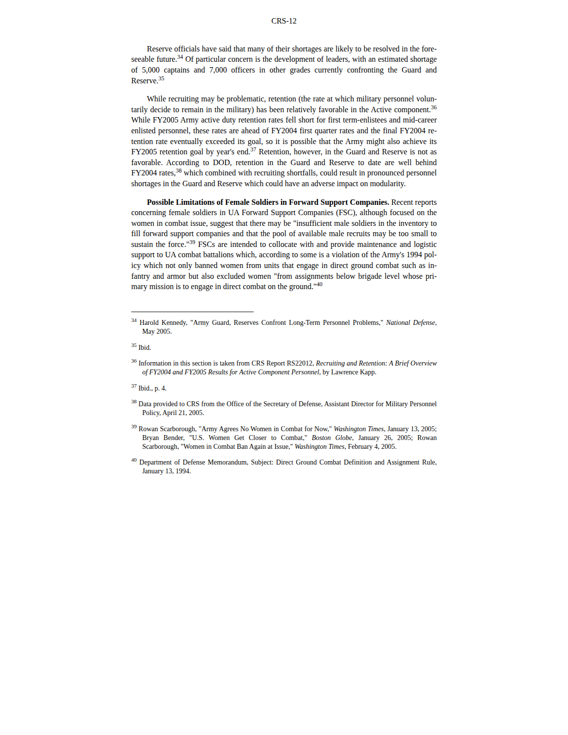CRS-12
Reserve officials have said that many of their shortages are likely to be resolved in the foreseeable future.34 Of particular concern is the development of leaders, with an estimated shortage of 5,000 captains and 7,000 officers in other grades currently confronting the Guard and Reserve.35
While recruiting may be problematic, retention (the rate at which military personnel voluntarily decide to remain in the military) has been relatively favorable in the Active component.36 While FY2005 Army active duty retention rates fell short for first term-enlistees and mid-career enlisted personnel, these rates are ahead of FY2004 first quarter rates and the final FY2004 retention rate eventually exceeded its goal, so it is possible that the Army might also achieve its FY2005 retention goal by year's end.37 Retention, however, in the Guard and Reserve is not as favorable. According to DOD, retention in the Guard and Reserve to date are well behind FY2004 rates,38 which combined with recruiting shortfalls, could result in pronounced personnel shortages in the Guard and Reserve which could have an adverse impact on modularity.
Possible Limitations of Female Soldiers in Forward Support Companies. Recent reports concerning female soldiers in UA Forward Support Companies (FSC), although focused on the women in combat issue, suggest that there may be "insufficient male soldiers in the inventory to fill forward support companies and that the pool of available male recruits may be too small to sustain the force."39 FSCs are intended to collocate with and provide maintenance and logistic support to UA combat battalions which, according to some is a violation of the Army's 1994 policy which not only banned women from units that engage in direct ground combat such as infantry and armor but also excluded women "from assignments below brigade level whose primary mission is to engage in direct combat on the ground."40
34 Harold Kennedy, "Army Guard, Reserves Confront Long-Term Personnel Problems," National Defense, May 2005.
35 Ibid.
36 Information in this section is taken from CRS Report RS22012, Recruiting and Retention: A Brief Overview of FY2004 and FY2005 Results for Active Component Personnel, by Lawrence Kapp.
37 Ibid., p. 4.
38 Data provided to CRS from the Office of the Secretary of Defense, Assistant Director for Military Personnel Policy, April 21, 2005.
39 Rowan Scarborough, "Army Agrees No Women in Combat for Now," Washington Times, January 13, 2005; Bryan Bender, "U.S. Women Get Closer to Combat," Boston Globe, January 26, 2005; Rowan Scarborough, "Women in Combat Ban Again at Issue," Washington Times, February 4, 2005.
40 Department of Defense Memorandum, Subject: Direct Ground Combat Definition and Assignment Rule, January 13, 1994.